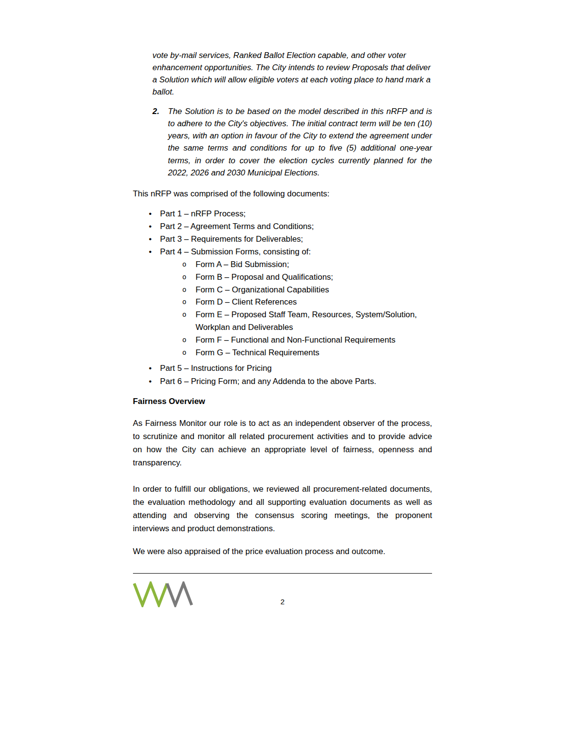vote by-mail services, Ranked Ballot Election capable, and other voter enhancement opportunities. The City intends to review Proposals that deliver a Solution which will allow eligible voters at each voting place to hand mark a ballot.
2. The Solution is to be based on the model described in this nRFP and is to adhere to the City's objectives. The initial contract term will be ten (10) years, with an option in favour of the City to extend the agreement under the same terms and conditions for up to five (5) additional one-year terms, in order to cover the election cycles currently planned for the 2022, 2026 and 2030 Municipal Elections.
This nRFP was comprised of the following documents:
Part 1 – nRFP Process;
Part 2 – Agreement Terms and Conditions;
Part 3 – Requirements for Deliverables;
Part 4 – Submission Forms, consisting of:
Form A – Bid Submission;
Form B – Proposal and Qualifications;
Form C – Organizational Capabilities
Form D – Client References
Form E – Proposed Staff Team, Resources, System/Solution, Workplan and Deliverables
Form F – Functional and Non-Functional Requirements
Form G – Technical Requirements
Part 5 – Instructions for Pricing
Part 6 – Pricing Form; and any Addenda to the above Parts.
Fairness Overview
As Fairness Monitor our role is to act as an independent observer of the process, to scrutinize and monitor all related procurement activities and to provide advice on how the City can achieve an appropriate level of fairness, openness and transparency.
In order to fulfill our obligations, we reviewed all procurement-related documents, the evaluation methodology and all supporting evaluation documents as well as attending and observing the consensus scoring meetings, the proponent interviews and product demonstrations.
We were also appraised of the price evaluation process and outcome.
2